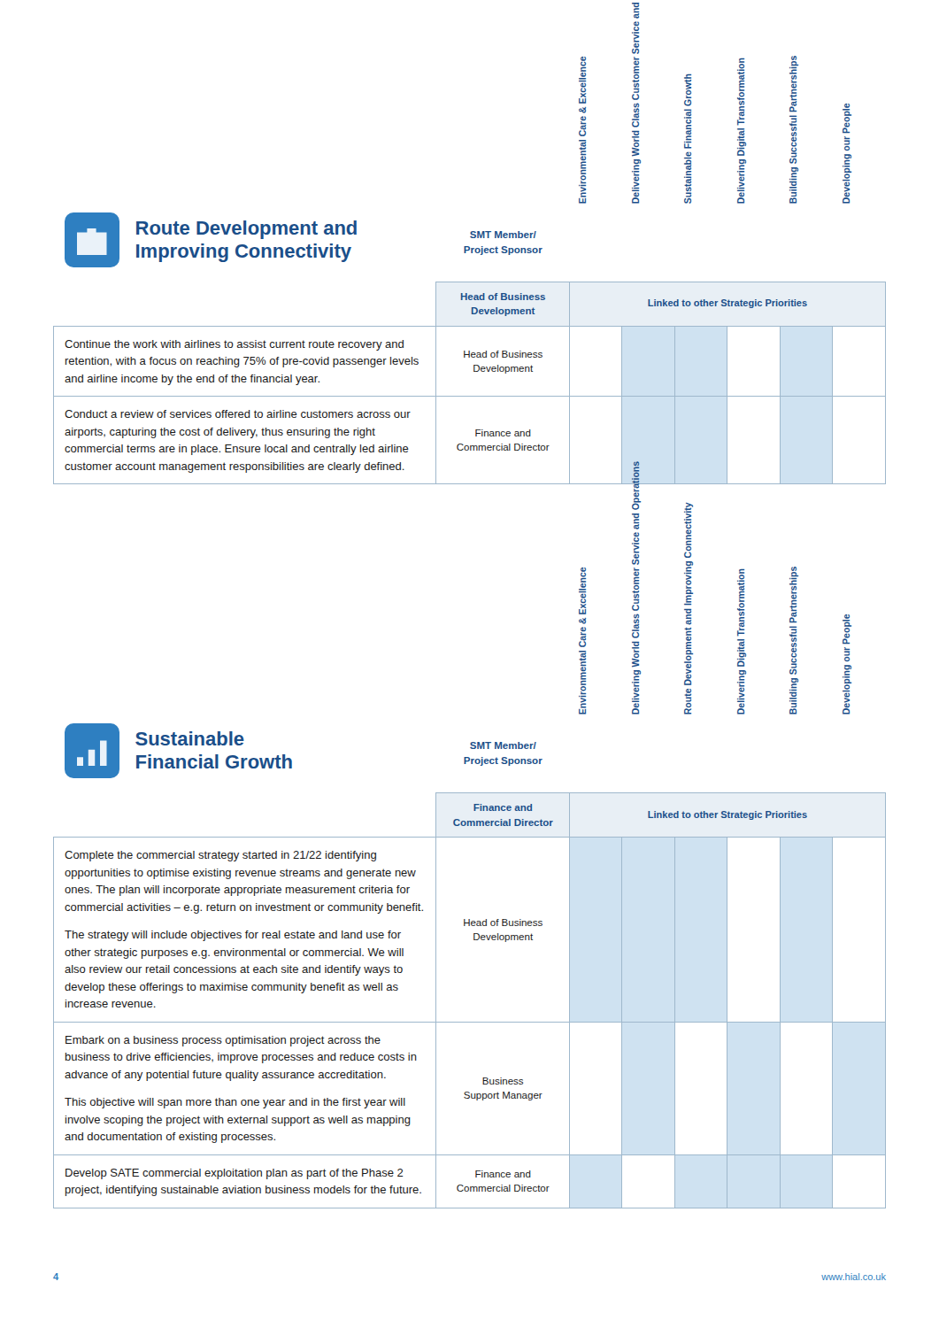| | | Environmental Care & Excellence | Delivering World Class Customer Service and Operations | Sustainable Financial Growth | Delivering Digital Transformation | Building Successful Partnerships | Developing our People |
| --- | --- | --- | --- | --- | --- | --- | --- |
| Route Development and Improving Connectivity | SMT Member/ Project Sponsor | |
| | Head of Business Development | Linked to other Strategic Priorities |
| Continue the work with airlines to assist current route recovery and retention, with a focus on reaching 75% of pre-covid passenger levels and airline income by the end of the financial year. | Head of Business Development | | | | | | |
| Conduct a review of services offered to airline customers across our airports, capturing the cost of delivery, thus ensuring the right commercial terms are in place. Ensure local and centrally led airline customer account management responsibilities are clearly defined. | Finance and Commercial Director | | | | | | |
| | | Environmental Care & Excellence | Delivering World Class Customer Service and Operations | Route Development and Improving Connectivity | Delivering Digital Transformation | Building Successful Partnerships | Developing our People |
| --- | --- | --- | --- | --- | --- | --- | --- |
| Sustainable Financial Growth | SMT Member/ Project Sponsor | |
| | Finance and Commercial Director | Linked to other Strategic Priorities |
| Complete the commercial strategy started in 21/22 identifying opportunities to optimise existing revenue streams and generate new ones. The plan will incorporate appropriate measurement criteria for commercial activities – e.g. return on investment or community benefit. The strategy will include objectives for real estate and land use for other strategic purposes e.g. environmental or commercial. We will also review our retail concessions at each site and identify ways to develop these offerings to maximise community benefit as well as increase revenue. | Head of Business Development | | | | | | |
| Embark on a business process optimisation project across the business to drive efficiencies, improve processes and reduce costs in advance of any potential future quality assurance accreditation. This objective will span more than one year and in the first year will involve scoping the project with external support as well as mapping and documentation of existing processes. | Business Support Manager | | | | | | |
| Develop SATE commercial exploitation plan as part of the Phase 2 project, identifying sustainable aviation business models for the future. | Finance and Commercial Director | | | | | | |
4 www.hial.co.uk